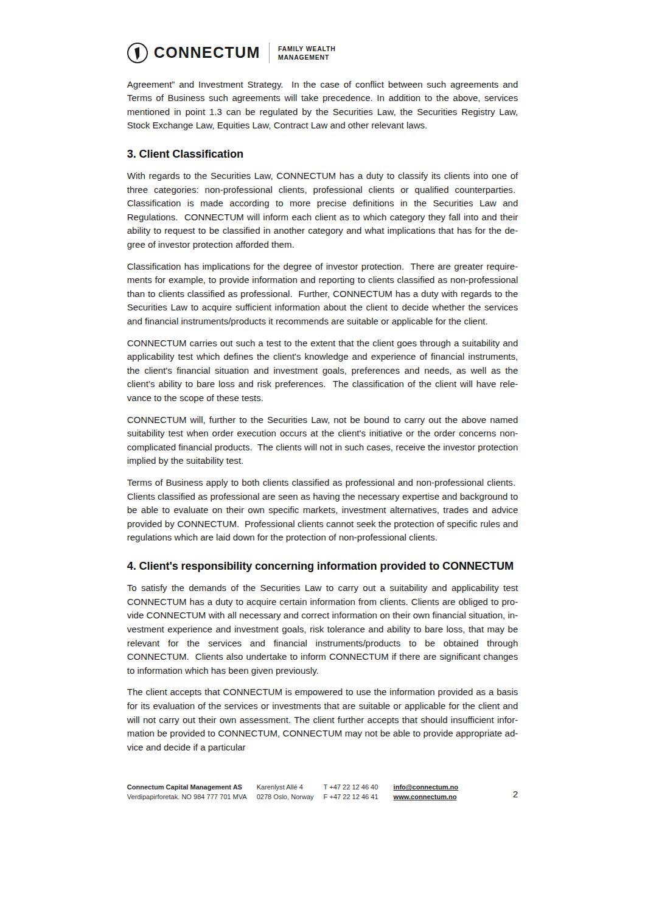CONNECTUM
Family Wealth
Management
Agreement” and Investment Strategy. In the case of conflict between such agreements and Terms of Business such agreements will take precedence. In addition to the above, services mentioned in point 1.3 can be regulated by the Securities Law, the Securities Registry Law, Stock Exchange Law, Equities Law, Contract Law and other relevant laws.
3. Client Classification
With regards to the Securities Law, CONNECTUM has a duty to classify its clients into one of three categories: non-professional clients, professional clients or qualified counterparties. Classification is made according to more precise definitions in the Securities Law and Regulations. CONNECTUM will inform each client as to which category they fall into and their ability to request to be classified in another category and what implications that has for the degree of investor protection afforded them.
Classification has implications for the degree of investor protection. There are greater requirements for example, to provide information and reporting to clients classified as non-professional than to clients classified as professional. Further, CONNECTUM has a duty with regards to the Securities Law to acquire sufficient information about the client to decide whether the services and financial instruments/products it recommends are suitable or applicable for the client.
CONNECTUM carries out such a test to the extent that the client goes through a suitability and applicability test which defines the client's knowledge and experience of financial instruments, the client's financial situation and investment goals, preferences and needs, as well as the client’s ability to bare loss and risk preferences. The classification of the client will have relevance to the scope of these tests.
CONNECTUM will, further to the Securities Law, not be bound to carry out the above named suitability test when order execution occurs at the client's initiative or the order concerns non-complicated financial products. The clients will not in such cases, receive the investor protection implied by the suitability test.
Terms of Business apply to both clients classified as professional and non-professional clients. Clients classified as professional are seen as having the necessary expertise and background to be able to evaluate on their own specific markets, investment alternatives, trades and advice provided by CONNECTUM. Professional clients cannot seek the protection of specific rules and regulations which are laid down for the protection of non-professional clients.
4. Client's responsibility concerning information provided to CONNECTUM
To satisfy the demands of the Securities Law to carry out a suitability and applicability test CONNECTUM has a duty to acquire certain information from clients. Clients are obliged to provide CONNECTUM with all necessary and correct information on their own financial situation, investment experience and investment goals, risk tolerance and ability to bare loss, that may be relevant for the services and financial instruments/products to be obtained through CONNECTUM. Clients also undertake to inform CONNECTUM if there are significant changes to information which has been given previously.
The client accepts that CONNECTUM is empowered to use the information provided as a basis for its evaluation of the services or investments that are suitable or applicable for the client and will not carry out their own assessment. The client further accepts that should insufficient information be provided to CONNECTUM, CONNECTUM may not be able to provide appropriate advice and decide if a particular
Connectum Capital Management AS
Verdipapirforetak. NO 984 777 701 MVA
Karenlyst Allé 4
0278 Oslo, Norway
T +47 22 12 46 40
F +47 22 12 46 41
info@connectum.no
www.connectum.no
2